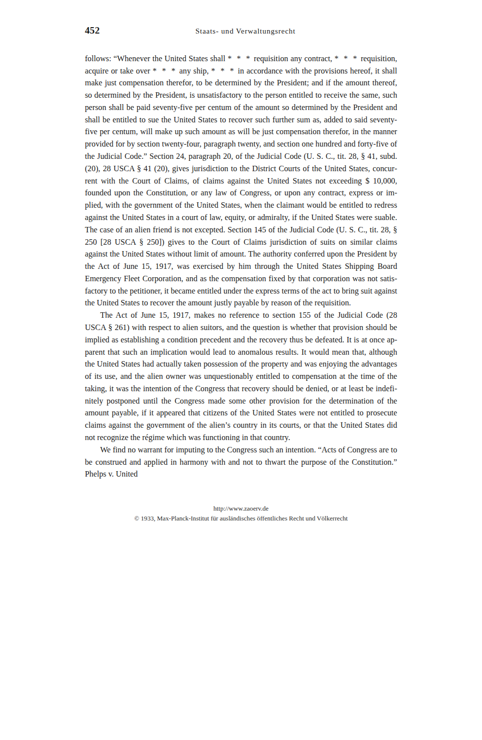452
Staats- und Verwaltungsrecht
follows: “Whenever the United States shall * * * requisition any contract, * * * requisition, acquire or take over * * * any ship, * * * in accordance with the provisions hereof, it shall make just compensation therefor, to be determined by the President; and if the amount thereof, so determined by the President, is unsatisfactory to the person entitled to receive the same, such person shall be paid seventy-five per centum of the amount so determined by the President and shall be entitled to sue the United States to recover such further sum as, added to said seventy-five per centum, will make up such amount as will be just compensation therefor, in the manner provided for by section twenty-four, paragraph twenty, and section one hundred and forty-five of the Judicial Code.” Section 24, paragraph 20, of the Judicial Code (U. S. C., tit. 28, § 41, subd. (20), 28 USCA § 41 (20), gives jurisdiction to the District Courts of the United States, concurrent with the Court of Claims, of claims against the United States not exceeding $ 10,000, founded upon the Constitution, or any law of Congress, or upon any contract, express or implied, with the government of the United States, when the claimant would be entitled to redress against the United States in a court of law, equity, or admiralty, if the United States were suable. The case of an alien friend is not excepted. Section 145 of the Judicial Code (U. S. C., tit. 28, § 250 [28 USCA § 250]) gives to the Court of Claims jurisdiction of suits on similar claims against the United States without limit of amount. The authority conferred upon the President by the Act of June 15, 1917, was exercised by him through the United States Shipping Board Emergency Fleet Corporation, and as the compensation fixed by that corporation was not satisfactory to the petitioner, it became entitled under the express terms of the act to bring suit against the United States to recover the amount justly payable by reason of the requisition.
The Act of June 15, 1917, makes no reference to section 155 of the Judicial Code (28 USCA § 261) with respect to alien suitors, and the question is whether that provision should be implied as establishing a condition precedent and the recovery thus be defeated. It is at once apparent that such an implication would lead to anomalous results. It would mean that, although the United States had actually taken possession of the property and was enjoying the advantages of its use, and the alien owner was unquestionably entitled to compensation at the time of the taking, it was the intention of the Congress that recovery should be denied, or at least be indefinitely postponed until the Congress made some other provision for the determination of the amount payable, if it appeared that citizens of the United States were not entitled to prosecute claims against the government of the alien’s country in its courts, or that the United States did not recognize the régime which was functioning in that country.
We find no warrant for imputing to the Congress such an intention. “Acts of Congress are to be construed and applied in harmony with and not to thwart the purpose of the Constitution.” Phelps v. United
http://www.zaoerv.de © 1933, Max-Planck-Institut für ausländisches öffentliches Recht und Völkerrecht